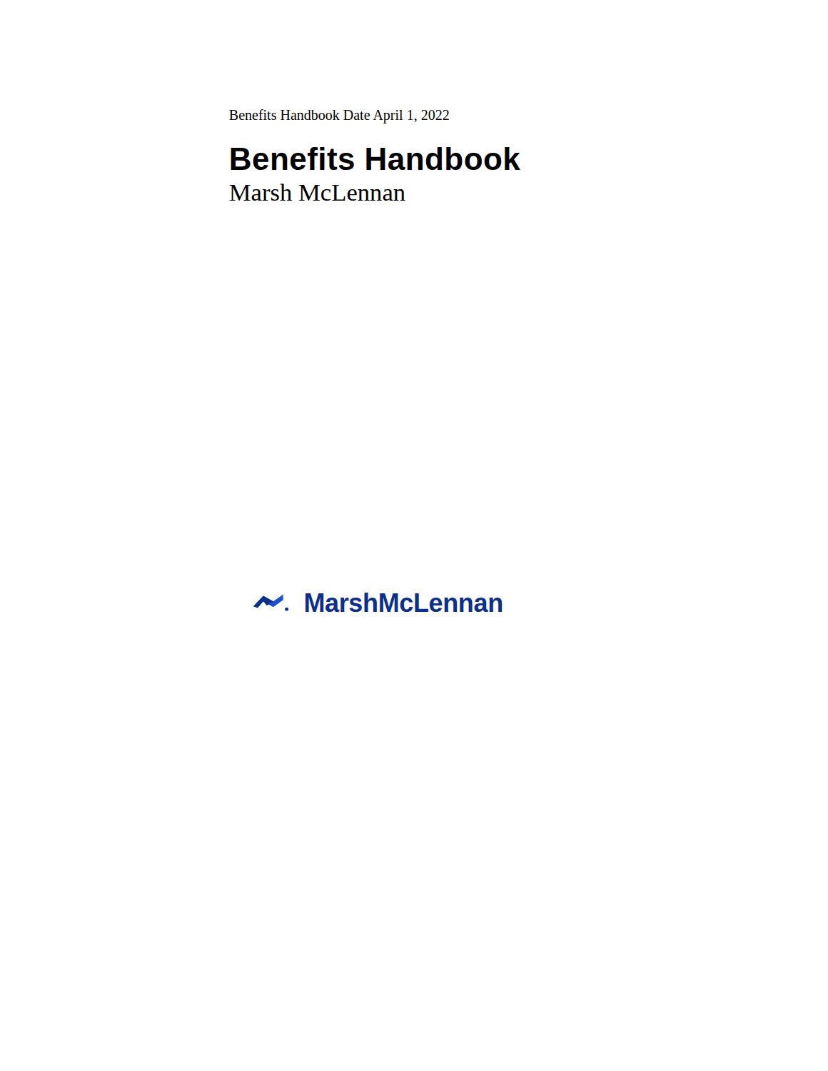Benefits Handbook Date April 1, 2022
Benefits Handbook
Marsh McLennan
MarshMcLennan